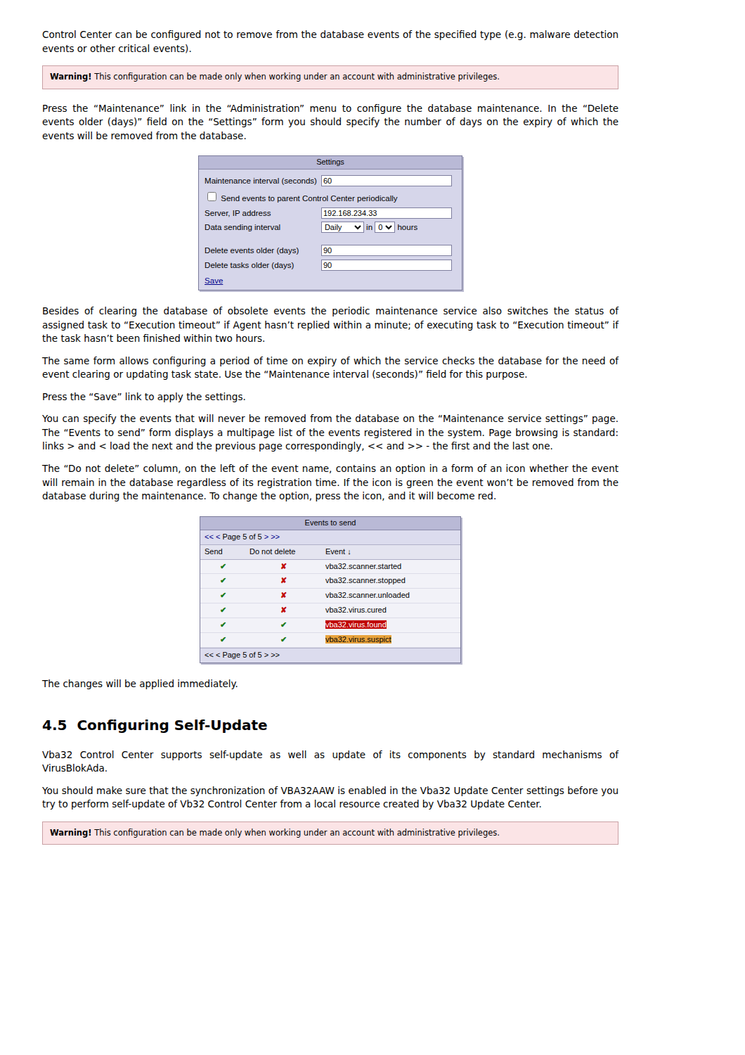Control Center can be configured not to remove from the database events of the specified type (e.g. malware detection events or other critical events).
Warning! This configuration can be made only when working under an account with administrative privileges.
Press the “Maintenance” link in the “Administration” menu to configure the database maintenance. In the “Delete events older (days)” field on the “Settings” form you should specify the number of days on the expiry of which the events will be removed from the database.
Settings
| Maintenance interval (seconds) | |
| Send events to parent Control Center periodically |
| Server, IP address | |
| Data sending interval | Daily Weekly Monthly in 0 1 2 hours |
| Delete events older (days) | |
| Delete tasks older (days) | |
Save
Besides of clearing the database of obsolete events the periodic maintenance service also switches the status of assigned task to “Execution timeout” if Agent hasn’t replied within a minute; of executing task to “Execution timeout” if the task hasn’t been finished within two hours.
The same form allows configuring a period of time on expiry of which the service checks the database for the need of event clearing or updating task state. Use the “Maintenance interval (seconds)” field for this purpose.
Press the “Save” link to apply the settings.
You can specify the events that will never be removed from the database on the “Maintenance service settings” page. The “Events to send” form displays a multipage list of the events registered in the system. Page browsing is standard: links > and < load the next and the previous page correspondingly, << and >> - the first and the last one.
The “Do not delete” column, on the left of the event name, contains an option in a form of an icon whether the event will remain in the database regardless of its registration time. If the icon is green the event won’t be removed from the database during the maintenance. To change the option, press the icon, and it will become red.
Events to send
<< < Page 5 of 5 > >>
| Send | Do not delete | Event ↓ |
| --- | --- | --- |
| ✔ | ✘ | vba32.scanner.started |
| ✔ | ✘ | vba32.scanner.stopped |
| ✔ | ✘ | vba32.scanner.unloaded |
| ✔ | ✘ | vba32.virus.cured |
| ✔ | ✔ | vba32.virus.found |
| ✔ | ✔ | vba32.virus.suspict |
<< < Page 5 of 5 > >>
The changes will be applied immediately.
4.5 Configuring Self-Update
Vba32 Control Center supports self-update as well as update of its components by standard mechanisms of VirusBlokAda.
You should make sure that the synchronization of VBA32AAW is enabled in the Vba32 Update Center settings before you try to perform self-update of Vb32 Control Center from a local resource created by Vba32 Update Center.
Warning! This configuration can be made only when working under an account with administrative privileges.